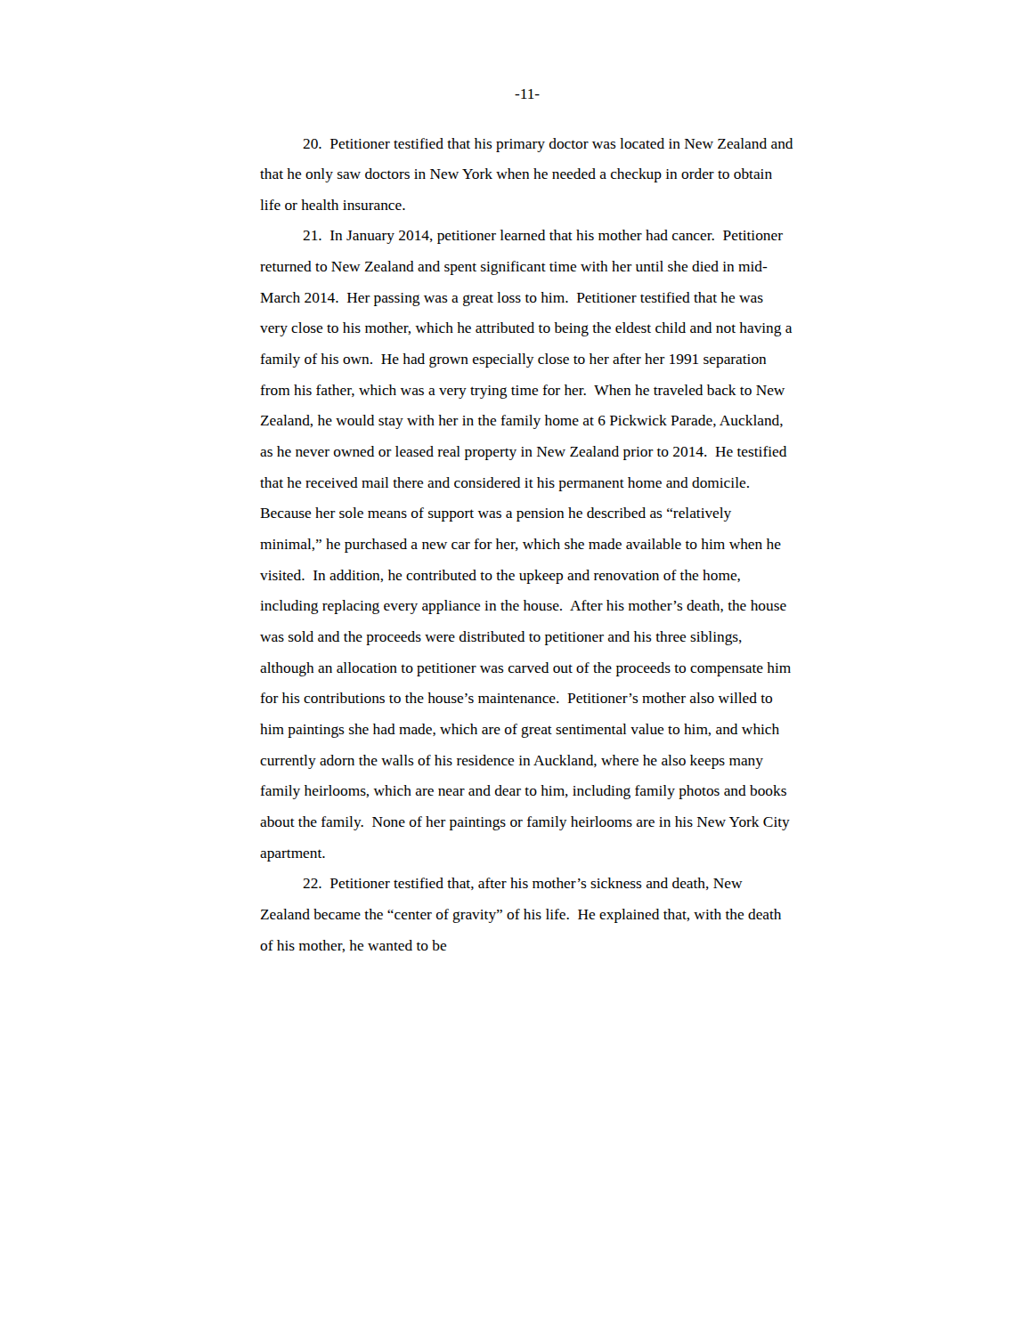-11-
20. Petitioner testified that his primary doctor was located in New Zealand and that he only saw doctors in New York when he needed a checkup in order to obtain life or health insurance.
21. In January 2014, petitioner learned that his mother had cancer. Petitioner returned to New Zealand and spent significant time with her until she died in mid-March 2014. Her passing was a great loss to him. Petitioner testified that he was very close to his mother, which he attributed to being the eldest child and not having a family of his own. He had grown especially close to her after her 1991 separation from his father, which was a very trying time for her. When he traveled back to New Zealand, he would stay with her in the family home at 6 Pickwick Parade, Auckland, as he never owned or leased real property in New Zealand prior to 2014. He testified that he received mail there and considered it his permanent home and domicile. Because her sole means of support was a pension he described as “relatively minimal,” he purchased a new car for her, which she made available to him when he visited. In addition, he contributed to the upkeep and renovation of the home, including replacing every appliance in the house. After his mother’s death, the house was sold and the proceeds were distributed to petitioner and his three siblings, although an allocation to petitioner was carved out of the proceeds to compensate him for his contributions to the house’s maintenance. Petitioner’s mother also willed to him paintings she had made, which are of great sentimental value to him, and which currently adorn the walls of his residence in Auckland, where he also keeps many family heirlooms, which are near and dear to him, including family photos and books about the family. None of her paintings or family heirlooms are in his New York City apartment.
22. Petitioner testified that, after his mother’s sickness and death, New Zealand became the “center of gravity” of his life. He explained that, with the death of his mother, he wanted to be